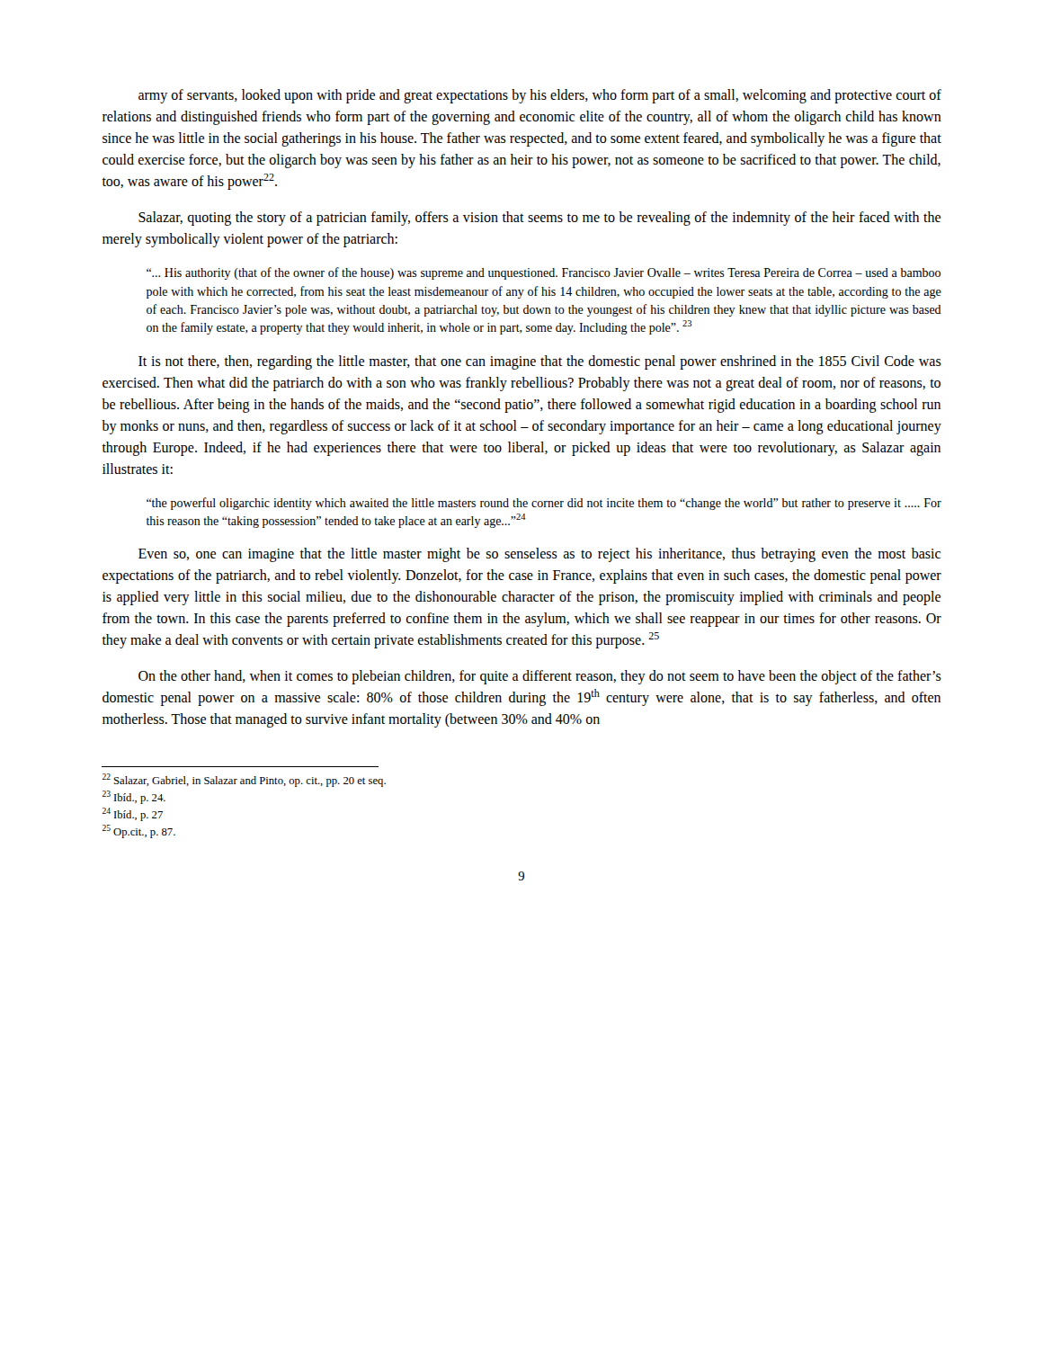army of servants, looked upon with pride and great expectations by his elders, who form part of a small, welcoming and protective court of relations and distinguished friends who form part of the governing and economic elite of the country, all of whom the oligarch child has known since he was little in the social gatherings in his house. The father was respected, and to some extent feared, and symbolically he was a figure that could exercise force, but the oligarch boy was seen by his father as an heir to his power, not as someone to be sacrificed to that power. The child, too, was aware of his power22.
Salazar, quoting the story of a patrician family, offers a vision that seems to me to be revealing of the indemnity of the heir faced with the merely symbolically violent power of the patriarch:
“... His authority (that of the owner of the house) was supreme and unquestioned. Francisco Javier Ovalle – writes Teresa Pereira de Correa – used a bamboo pole with which he corrected, from his seat the least misdemeanour of any of his 14 children, who occupied the lower seats at the table, according to the age of each. Francisco Javier’s pole was, without doubt, a patriarchal toy, but down to the youngest of his children they knew that that idyllic picture was based on the family estate, a property that they would inherit, in whole or in part, some day. Including the pole”. 23
It is not there, then, regarding the little master, that one can imagine that the domestic penal power enshrined in the 1855 Civil Code was exercised. Then what did the patriarch do with a son who was frankly rebellious? Probably there was not a great deal of room, nor of reasons, to be rebellious. After being in the hands of the maids, and the “second patio”, there followed a somewhat rigid education in a boarding school run by monks or nuns, and then, regardless of success or lack of it at school – of secondary importance for an heir – came a long educational journey through Europe. Indeed, if he had experiences there that were too liberal, or picked up ideas that were too revolutionary, as Salazar again illustrates it:
“the powerful oligarchic identity which awaited the little masters round the corner did not incite them to “change the world” but rather to preserve it ..... For this reason the “taking possession” tended to take place at an early age...”24
Even so, one can imagine that the little master might be so senseless as to reject his inheritance, thus betraying even the most basic expectations of the patriarch, and to rebel violently. Donzelot, for the case in France, explains that even in such cases, the domestic penal power is applied very little in this social milieu, due to the dishonourable character of the prison, the promiscuity implied with criminals and people from the town. In this case the parents preferred to confine them in the asylum, which we shall see reappear in our times for other reasons. Or they make a deal with convents or with certain private establishments created for this purpose. 25
On the other hand, when it comes to plebeian children, for quite a different reason, they do not seem to have been the object of the father’s domestic penal power on a massive scale: 80% of those children during the 19th century were alone, that is to say fatherless, and often motherless. Those that managed to survive infant mortality (between 30% and 40% on
22 Salazar, Gabriel, in Salazar and Pinto, op. cit., pp. 20 et seq.
23 Ibíd., p. 24.
24 Ibíd., p. 27
25 Op.cit., p. 87.
9